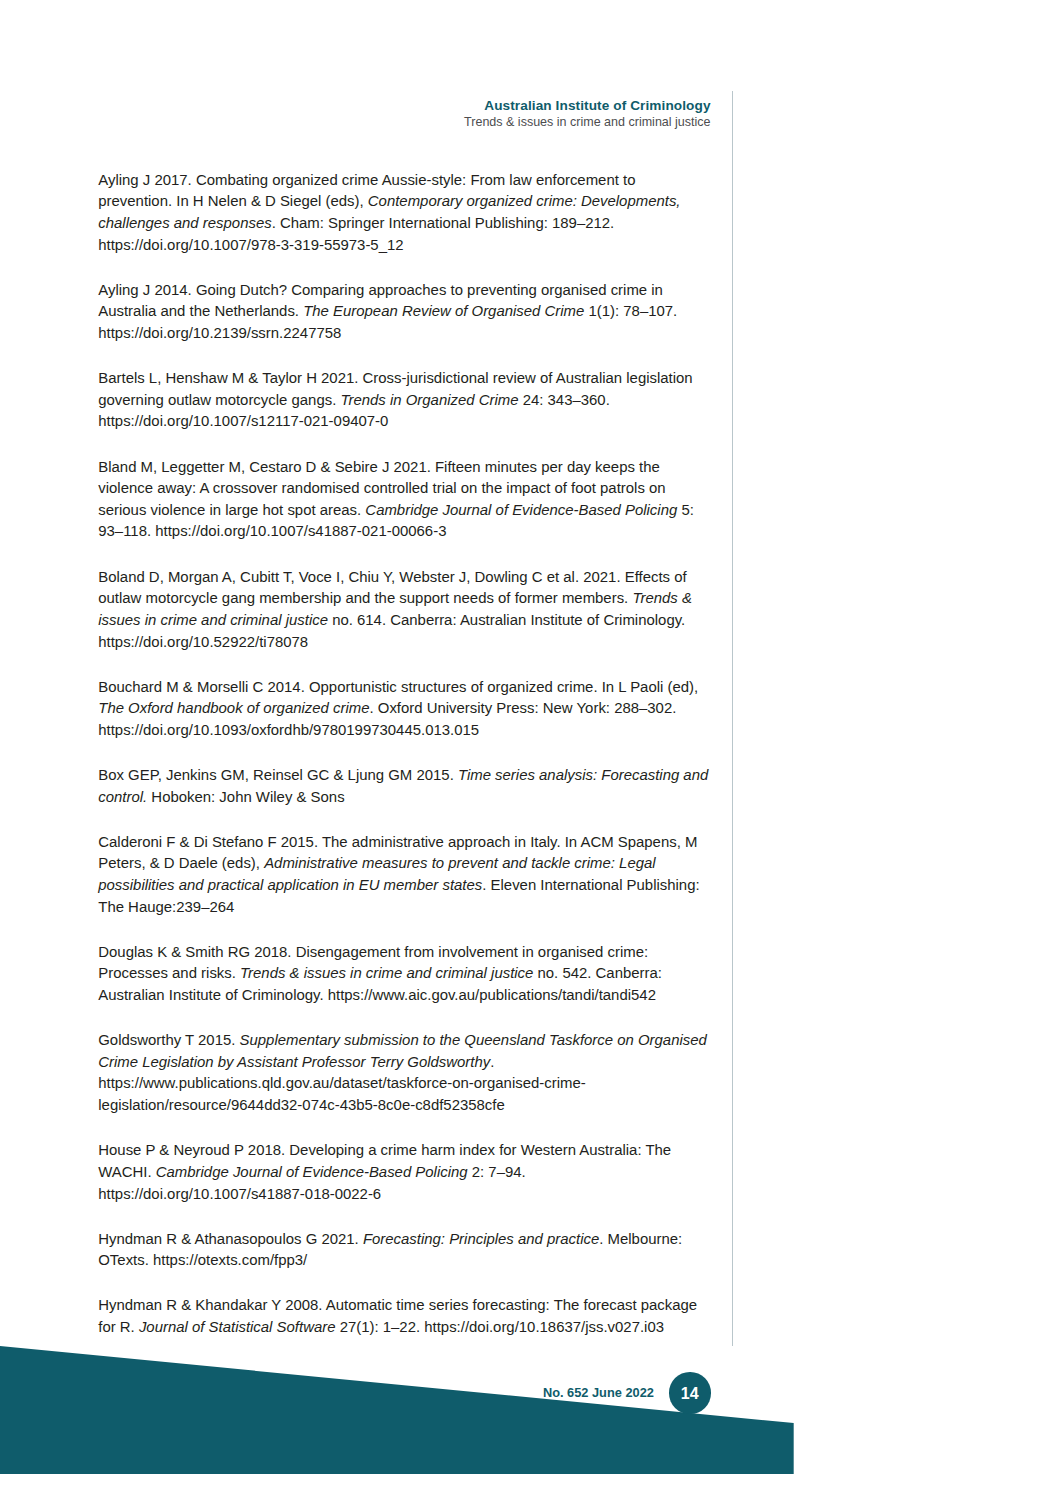Australian Institute of Criminology
Trends & issues in crime and criminal justice
Ayling J 2017. Combating organized crime Aussie-style: From law enforcement to prevention. In H Nelen & D Siegel (eds), Contemporary organized crime: Developments, challenges and responses. Cham: Springer International Publishing: 189–212. https://doi.org/10.1007/978-3-319-55973-5_12
Ayling J 2014. Going Dutch? Comparing approaches to preventing organised crime in Australia and the Netherlands. The European Review of Organised Crime 1(1): 78–107. https://doi.org/10.2139/ssrn.2247758
Bartels L, Henshaw M & Taylor H 2021. Cross-jurisdictional review of Australian legislation governing outlaw motorcycle gangs. Trends in Organized Crime 24: 343–360. https://doi.org/10.1007/s12117-021-09407-0
Bland M, Leggetter M, Cestaro D & Sebire J 2021. Fifteen minutes per day keeps the violence away: A crossover randomised controlled trial on the impact of foot patrols on serious violence in large hot spot areas. Cambridge Journal of Evidence-Based Policing 5: 93–118. https://doi.org/10.1007/s41887-021-00066-3
Boland D, Morgan A, Cubitt T, Voce I, Chiu Y, Webster J, Dowling C et al. 2021. Effects of outlaw motorcycle gang membership and the support needs of former members. Trends & issues in crime and criminal justice no. 614. Canberra: Australian Institute of Criminology. https://doi.org/10.52922/ti78078
Bouchard M & Morselli C 2014. Opportunistic structures of organized crime. In L Paoli (ed), The Oxford handbook of organized crime. Oxford University Press: New York: 288–302. https://doi.org/10.1093/oxfordhb/9780199730445.013.015
Box GEP, Jenkins GM, Reinsel GC & Ljung GM 2015. Time series analysis: Forecasting and control. Hoboken: John Wiley & Sons
Calderoni F & Di Stefano F 2015. The administrative approach in Italy. In ACM Spapens, M Peters, & D Daele (eds), Administrative measures to prevent and tackle crime: Legal possibilities and practical application in EU member states. Eleven International Publishing: The Hauge:239–264
Douglas K & Smith RG 2018. Disengagement from involvement in organised crime: Processes and risks. Trends & issues in crime and criminal justice no. 542. Canberra: Australian Institute of Criminology. https://www.aic.gov.au/publications/tandi/tandi542
Goldsworthy T 2015. Supplementary submission to the Queensland Taskforce on Organised Crime Legislation by Assistant Professor Terry Goldsworthy. https://www.publications.qld.gov.au/dataset/taskforce-on-organised-crime-legislation/resource/9644dd32-074c-43b5-8c0e-c8df52358cfe
House P & Neyroud P 2018. Developing a crime harm index for Western Australia: The WACHI. Cambridge Journal of Evidence-Based Policing 2: 7–94. https://doi.org/10.1007/s41887-018-0022-6
Hyndman R & Athanasopoulos G 2021. Forecasting: Principles and practice. Melbourne: OTexts. https://otexts.com/fpp3/
Hyndman R & Khandakar Y 2008. Automatic time series forecasting: The forecast package for R. Journal of Statistical Software 27(1): 1–22. https://doi.org/10.18637/jss.v027.i03
No. 652 June 2022
14